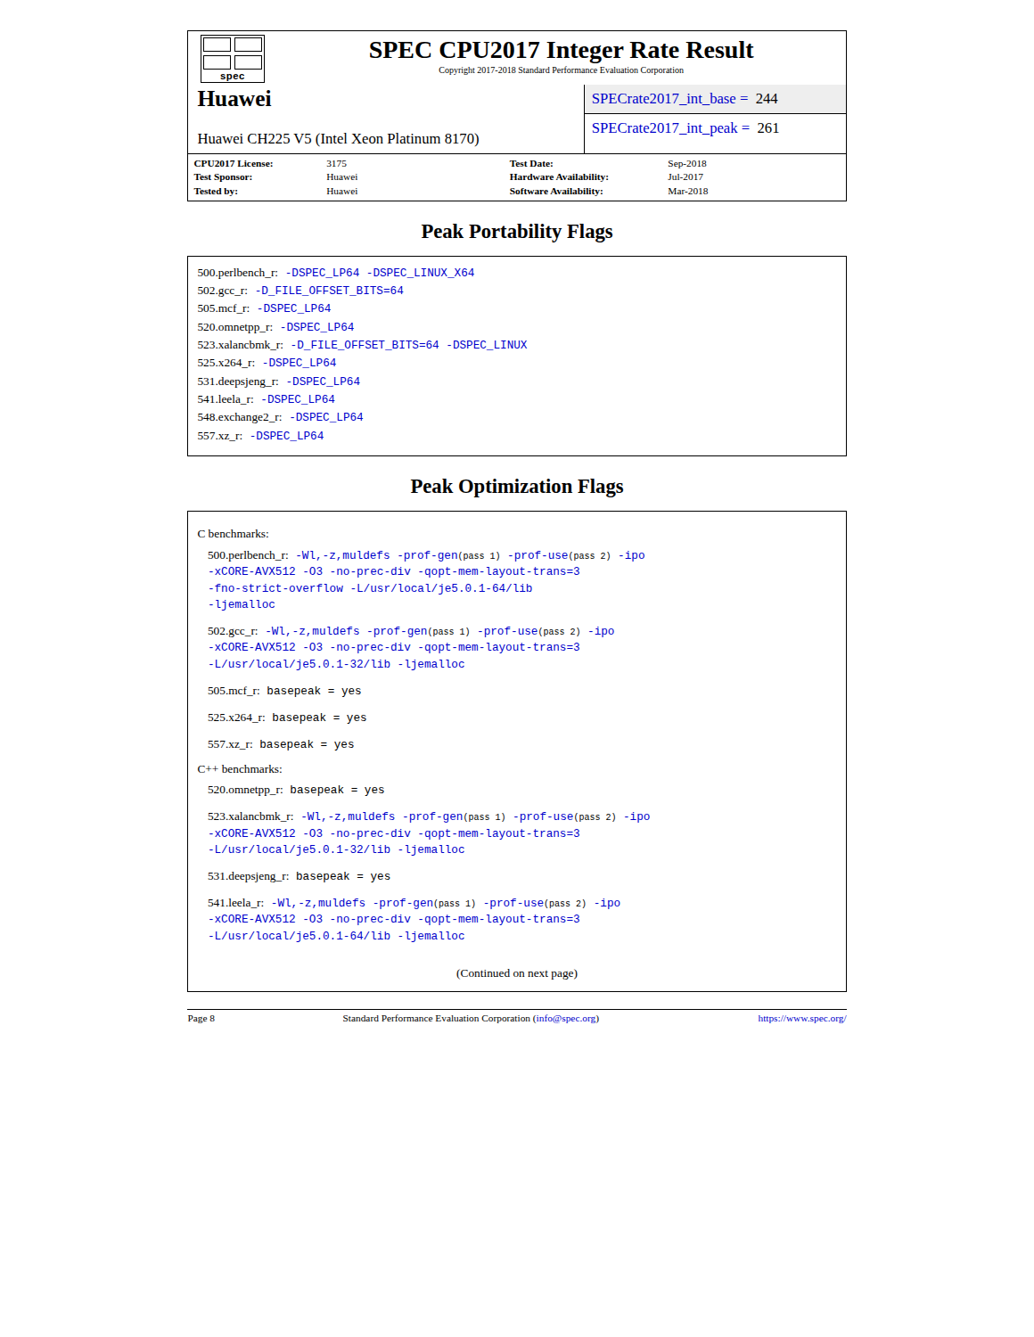spec
SPEC CPU2017 Integer Rate Result
Copyright 2017-2018 Standard Performance Evaluation Corporation
Huawei
Huawei CH225 V5 (Intel Xeon Platinum 8170)
SPECrate2017_int_base = 244
SPECrate2017_int_peak = 261
CPU2017 License: 3175
Test Sponsor: Huawei
Tested by: Huawei
Test Date: Sep-2018
Hardware Availability: Jul-2017
Software Availability: Mar-2018
Peak Portability Flags
500.perlbench_r: -DSPEC_LP64 -DSPEC_LINUX_X64
502.gcc_r: -D_FILE_OFFSET_BITS=64
505.mcf_r: -DSPEC_LP64
520.omnetpp_r: -DSPEC_LP64
523.xalancbmk_r: -D_FILE_OFFSET_BITS=64 -DSPEC_LINUX
525.x264_r: -DSPEC_LP64
531.deepsjeng_r: -DSPEC_LP64
541.leela_r: -DSPEC_LP64
548.exchange2_r: -DSPEC_LP64
557.xz_r: -DSPEC_LP64
Peak Optimization Flags
C benchmarks:
500.perlbench_r: -Wl,-z,muldefs -prof-gen(pass 1) -prof-use(pass 2) -ipo -xCORE-AVX512 -O3 -no-prec-div -qopt-mem-layout-trans=3 -fno-strict-overflow -L/usr/local/je5.0.1-64/lib -ljemalloc
502.gcc_r: -Wl,-z,muldefs -prof-gen(pass 1) -prof-use(pass 2) -ipo -xCORE-AVX512 -O3 -no-prec-div -qopt-mem-layout-trans=3 -L/usr/local/je5.0.1-32/lib -ljemalloc
505.mcf_r: basepeak = yes
525.x264_r: basepeak = yes
557.xz_r: basepeak = yes
C++ benchmarks:
520.omnetpp_r: basepeak = yes
523.xalancbmk_r: -Wl,-z,muldefs -prof-gen(pass 1) -prof-use(pass 2) -ipo -xCORE-AVX512 -O3 -no-prec-div -qopt-mem-layout-trans=3 -L/usr/local/je5.0.1-32/lib -ljemalloc
531.deepsjeng_r: basepeak = yes
541.leela_r: -Wl,-z,muldefs -prof-gen(pass 1) -prof-use(pass 2) -ipo -xCORE-AVX512 -O3 -no-prec-div -qopt-mem-layout-trans=3 -L/usr/local/je5.0.1-64/lib -ljemalloc
(Continued on next page)
Page 8
Standard Performance Evaluation Corporation (info@spec.org)
https://www.spec.org/